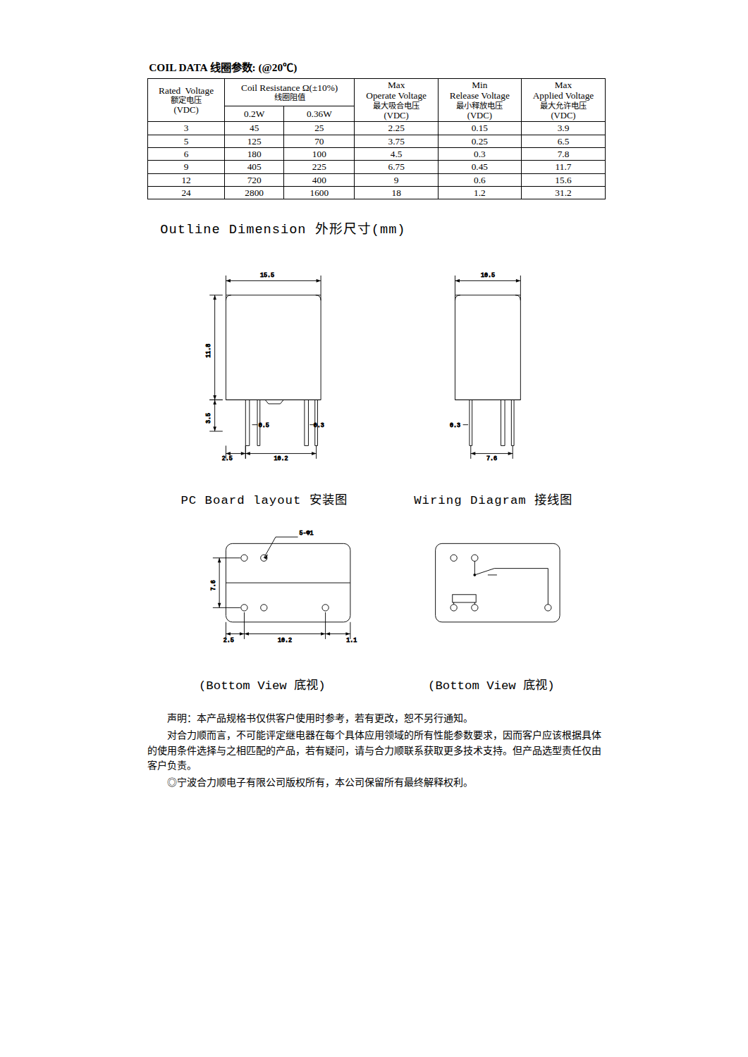COIL DATA 线圈参数: (@20℃)
| Rated Voltage 额定电压 (VDC) | Coil Resistance Ω(±10%) 线圈阻值 | Max Operate Voltage 最大吸合电压 (VDC) | Min Release Voltage 最小释放电压 (VDC) | Max Applied Voltage 最大允许电压 (VDC) |
| --- | --- | --- | --- | --- |
| 0.2W | 0.36W |
| 3 | 45 | 25 | 2.25 | 0.15 | 3.9 |
| 5 | 125 | 70 | 3.75 | 0.25 | 6.5 |
| 6 | 180 | 100 | 4.5 | 0.3 | 7.8 |
| 9 | 405 | 225 | 6.75 | 0.45 | 11.7 |
| 12 | 720 | 400 | 9 | 0.6 | 15.6 |
| 24 | 2800 | 1600 | 18 | 1.2 | 31.2 |
Outline Dimension 外形尺寸(mm)
15.5 11.8 3.5 0.5 0.3 2.5 10.2 10.5 0.3 7.6
PC Board layout 安装图 Wiring Diagram 接线图
5-Φ1 7.6 2.5 10.2 1.1
(Bottom View 底视) (Bottom View 底视)
声明：本产品规格书仅供客户使用时参考，若有更改，恕不另行通知。
对合力顺而言，不可能评定继电器在每个具体应用领域的所有性能参数要求，因而客户应该根据具体的使用条件选择与之相匹配的产品，若有疑问，请与合力顺联系获取更多技术支持。但产品选型责任仅由客户负责。
◎宁波合力顺电子有限公司版权所有，本公司保留所有最终解释权利。